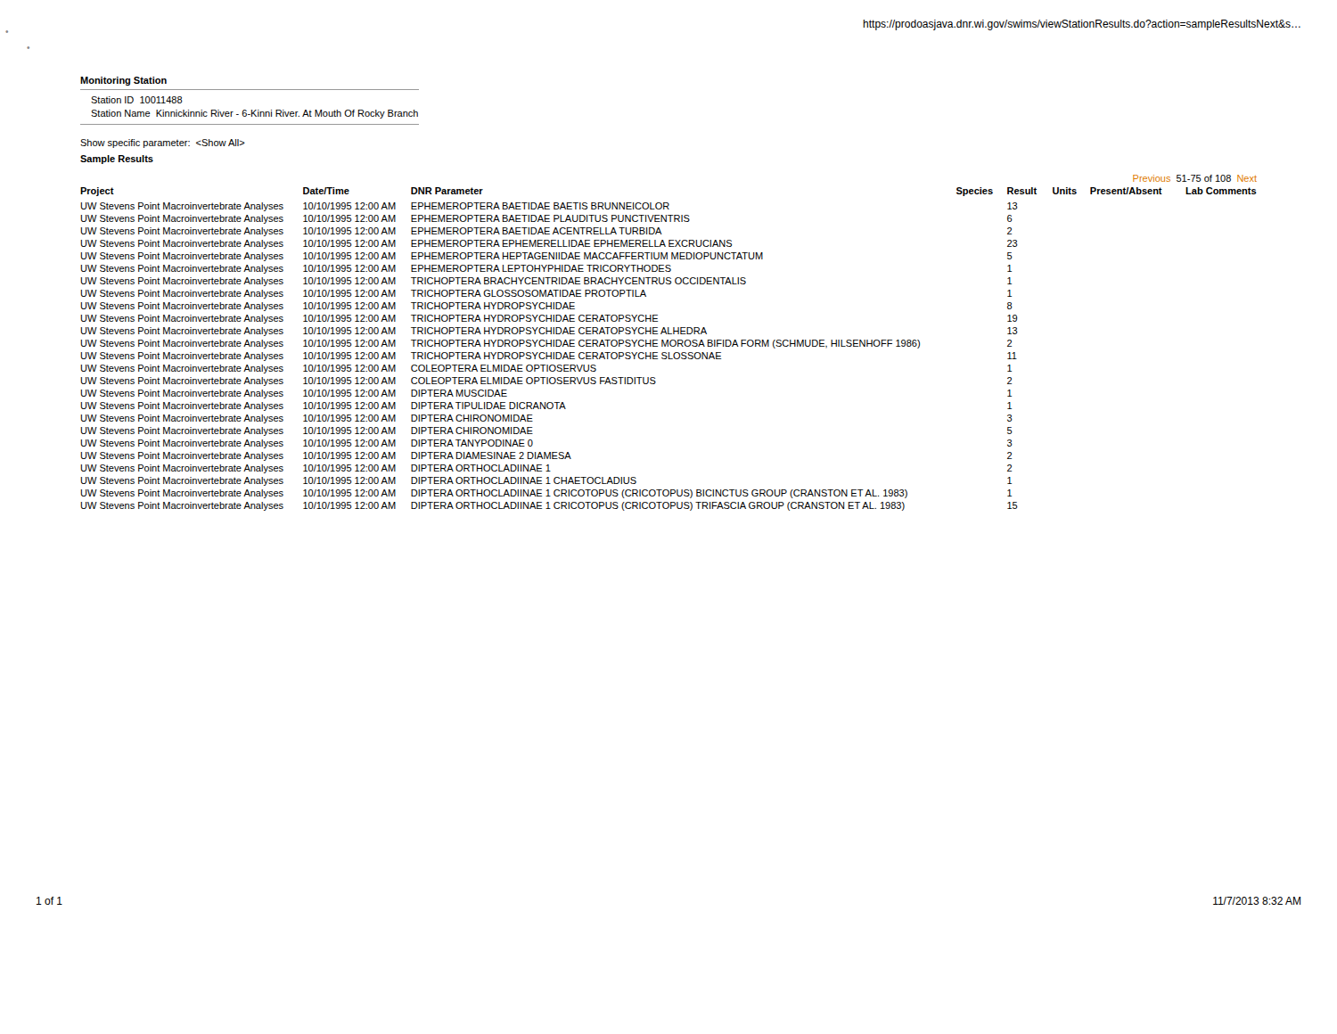•
•
https://prodoasjava.dnr.wi.gov/swims/viewStationResults.do?action=sampleResultsNext&s…
Monitoring Station
Station ID 10011488
Station Name Kinnickinnic River - 6-Kinni River. At Mouth Of Rocky Branch
Show specific parameter: <Show All>
Sample Results
Previous 51-75 of 108 Next
| Project | Date/Time | DNR Parameter | Species | Result | Units | Present/Absent | Lab Comments |
| --- | --- | --- | --- | --- | --- | --- | --- |
| UW Stevens Point Macroinvertebrate Analyses | 10/10/1995 12:00 AM | EPHEMEROPTERA BAETIDAE BAETIS BRUNNEICOLOR | | 13 | | | |
| UW Stevens Point Macroinvertebrate Analyses | 10/10/1995 12:00 AM | EPHEMEROPTERA BAETIDAE PLAUDITUS PUNCTIVENTRIS | | 6 | | | |
| UW Stevens Point Macroinvertebrate Analyses | 10/10/1995 12:00 AM | EPHEMEROPTERA BAETIDAE ACENTRELLA TURBIDA | | 2 | | | |
| UW Stevens Point Macroinvertebrate Analyses | 10/10/1995 12:00 AM | EPHEMEROPTERA EPHEMERELLIDAE EPHEMERELLA EXCRUCIANS | | 23 | | | |
| UW Stevens Point Macroinvertebrate Analyses | 10/10/1995 12:00 AM | EPHEMEROPTERA HEPTAGENIIDAE MACCAFFERTIUM MEDIOPUNCTATUM | | 5 | | | |
| UW Stevens Point Macroinvertebrate Analyses | 10/10/1995 12:00 AM | EPHEMEROPTERA LEPTOHYPHIDAE TRICORYTHODES | | 1 | | | |
| UW Stevens Point Macroinvertebrate Analyses | 10/10/1995 12:00 AM | TRICHOPTERA BRACHYCENTRIDAE BRACHYCENTRUS OCCIDENTALIS | | 1 | | | |
| UW Stevens Point Macroinvertebrate Analyses | 10/10/1995 12:00 AM | TRICHOPTERA GLOSSOSOMATIDAE PROTOPTILA | | 1 | | | |
| UW Stevens Point Macroinvertebrate Analyses | 10/10/1995 12:00 AM | TRICHOPTERA HYDROPSYCHIDAE | | 8 | | | |
| UW Stevens Point Macroinvertebrate Analyses | 10/10/1995 12:00 AM | TRICHOPTERA HYDROPSYCHIDAE CERATOPSYCHE | | 19 | | | |
| UW Stevens Point Macroinvertebrate Analyses | 10/10/1995 12:00 AM | TRICHOPTERA HYDROPSYCHIDAE CERATOPSYCHE ALHEDRA | | 13 | | | |
| UW Stevens Point Macroinvertebrate Analyses | 10/10/1995 12:00 AM | TRICHOPTERA HYDROPSYCHIDAE CERATOPSYCHE MOROSA BIFIDA FORM (SCHMUDE, HILSENHOFF 1986) | | 2 | | | |
| UW Stevens Point Macroinvertebrate Analyses | 10/10/1995 12:00 AM | TRICHOPTERA HYDROPSYCHIDAE CERATOPSYCHE SLOSSONAE | | 11 | | | |
| UW Stevens Point Macroinvertebrate Analyses | 10/10/1995 12:00 AM | COLEOPTERA ELMIDAE OPTIOSERVUS | | 1 | | | |
| UW Stevens Point Macroinvertebrate Analyses | 10/10/1995 12:00 AM | COLEOPTERA ELMIDAE OPTIOSERVUS FASTIDITUS | | 2 | | | |
| UW Stevens Point Macroinvertebrate Analyses | 10/10/1995 12:00 AM | DIPTERA MUSCIDAE | | 1 | | | |
| UW Stevens Point Macroinvertebrate Analyses | 10/10/1995 12:00 AM | DIPTERA TIPULIDAE DICRANOTA | | 1 | | | |
| UW Stevens Point Macroinvertebrate Analyses | 10/10/1995 12:00 AM | DIPTERA CHIRONOMIDAE | | 3 | | | |
| UW Stevens Point Macroinvertebrate Analyses | 10/10/1995 12:00 AM | DIPTERA CHIRONOMIDAE | | 5 | | | |
| UW Stevens Point Macroinvertebrate Analyses | 10/10/1995 12:00 AM | DIPTERA TANYPODINAE 0 | | 3 | | | |
| UW Stevens Point Macroinvertebrate Analyses | 10/10/1995 12:00 AM | DIPTERA DIAMESINAE 2 DIAMESA | | 2 | | | |
| UW Stevens Point Macroinvertebrate Analyses | 10/10/1995 12:00 AM | DIPTERA ORTHOCLADIINAE 1 | | 2 | | | |
| UW Stevens Point Macroinvertebrate Analyses | 10/10/1995 12:00 AM | DIPTERA ORTHOCLADIINAE 1 CHAETOCLADIUS | | 1 | | | |
| UW Stevens Point Macroinvertebrate Analyses | 10/10/1995 12:00 AM | DIPTERA ORTHOCLADIINAE 1 CRICOTOPUS (CRICOTOPUS) BICINCTUS GROUP (CRANSTON ET AL. 1983) | | 1 | | | |
| UW Stevens Point Macroinvertebrate Analyses | 10/10/1995 12:00 AM | DIPTERA ORTHOCLADIINAE 1 CRICOTOPUS (CRICOTOPUS) TRIFASCIA GROUP (CRANSTON ET AL. 1983) | | 15 | | | |
1 of 1
11/7/2013 8:32 AM